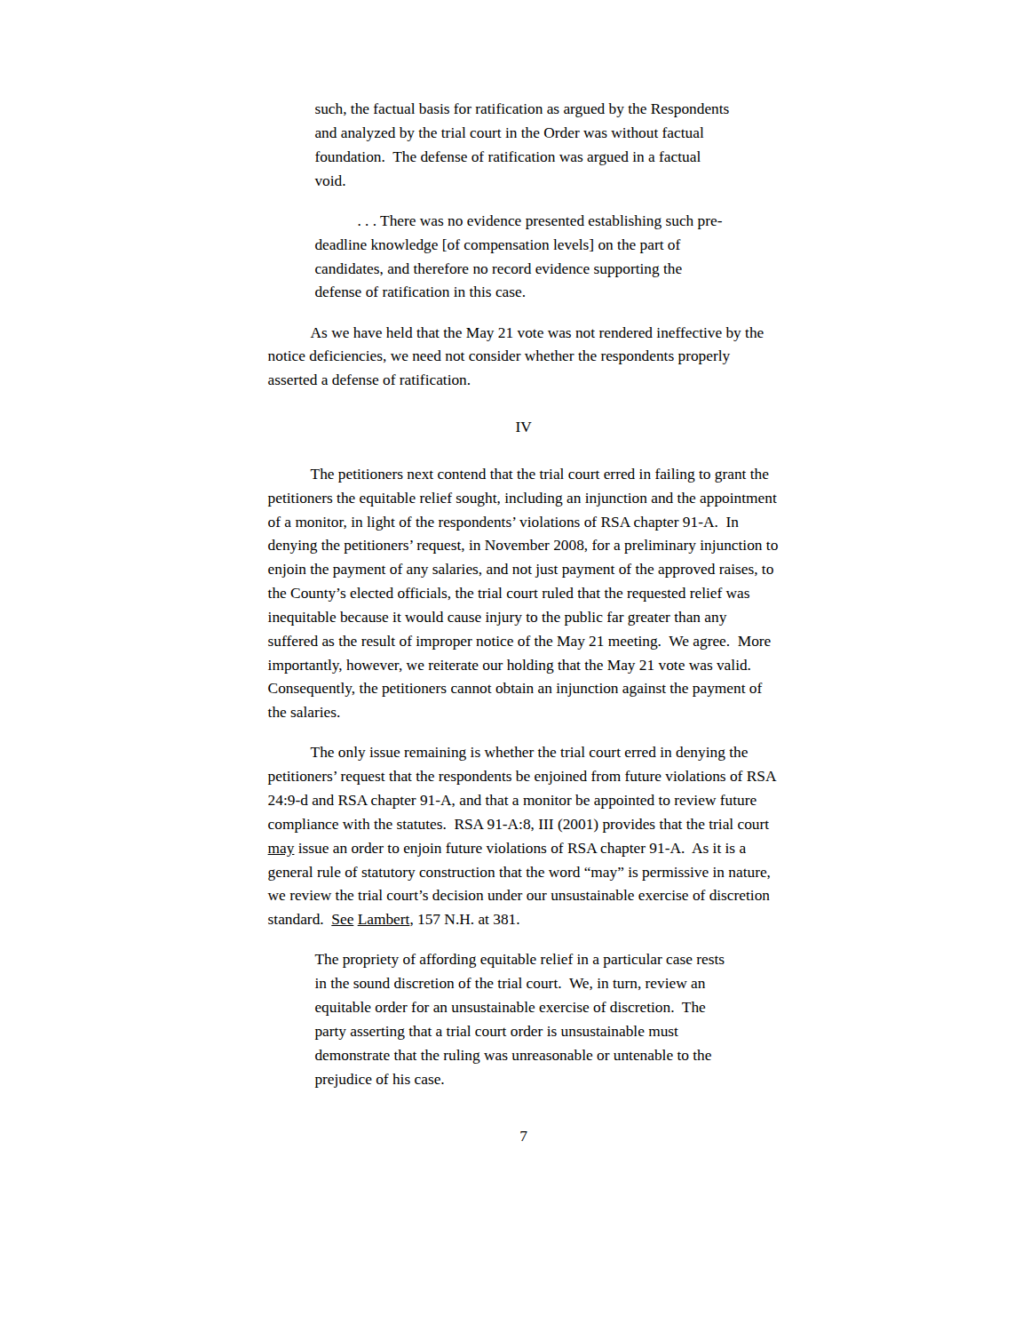such, the factual basis for ratification as argued by the Respondents and analyzed by the trial court in the Order was without factual foundation. The defense of ratification was argued in a factual void.
. . . There was no evidence presented establishing such pre-deadline knowledge [of compensation levels] on the part of candidates, and therefore no record evidence supporting the defense of ratification in this case.
As we have held that the May 21 vote was not rendered ineffective by the notice deficiencies, we need not consider whether the respondents properly asserted a defense of ratification.
IV
The petitioners next contend that the trial court erred in failing to grant the petitioners the equitable relief sought, including an injunction and the appointment of a monitor, in light of the respondents’ violations of RSA chapter 91-A. In denying the petitioners’ request, in November 2008, for a preliminary injunction to enjoin the payment of any salaries, and not just payment of the approved raises, to the County’s elected officials, the trial court ruled that the requested relief was inequitable because it would cause injury to the public far greater than any suffered as the result of improper notice of the May 21 meeting. We agree. More importantly, however, we reiterate our holding that the May 21 vote was valid. Consequently, the petitioners cannot obtain an injunction against the payment of the salaries.
The only issue remaining is whether the trial court erred in denying the petitioners’ request that the respondents be enjoined from future violations of RSA 24:9-d and RSA chapter 91-A, and that a monitor be appointed to review future compliance with the statutes. RSA 91-A:8, III (2001) provides that the trial court may issue an order to enjoin future violations of RSA chapter 91-A. As it is a general rule of statutory construction that the word “may” is permissive in nature, we review the trial court’s decision under our unsustainable exercise of discretion standard. See Lambert, 157 N.H. at 381.
The propriety of affording equitable relief in a particular case rests in the sound discretion of the trial court. We, in turn, review an equitable order for an unsustainable exercise of discretion. The party asserting that a trial court order is unsustainable must demonstrate that the ruling was unreasonable or untenable to the prejudice of his case.
7